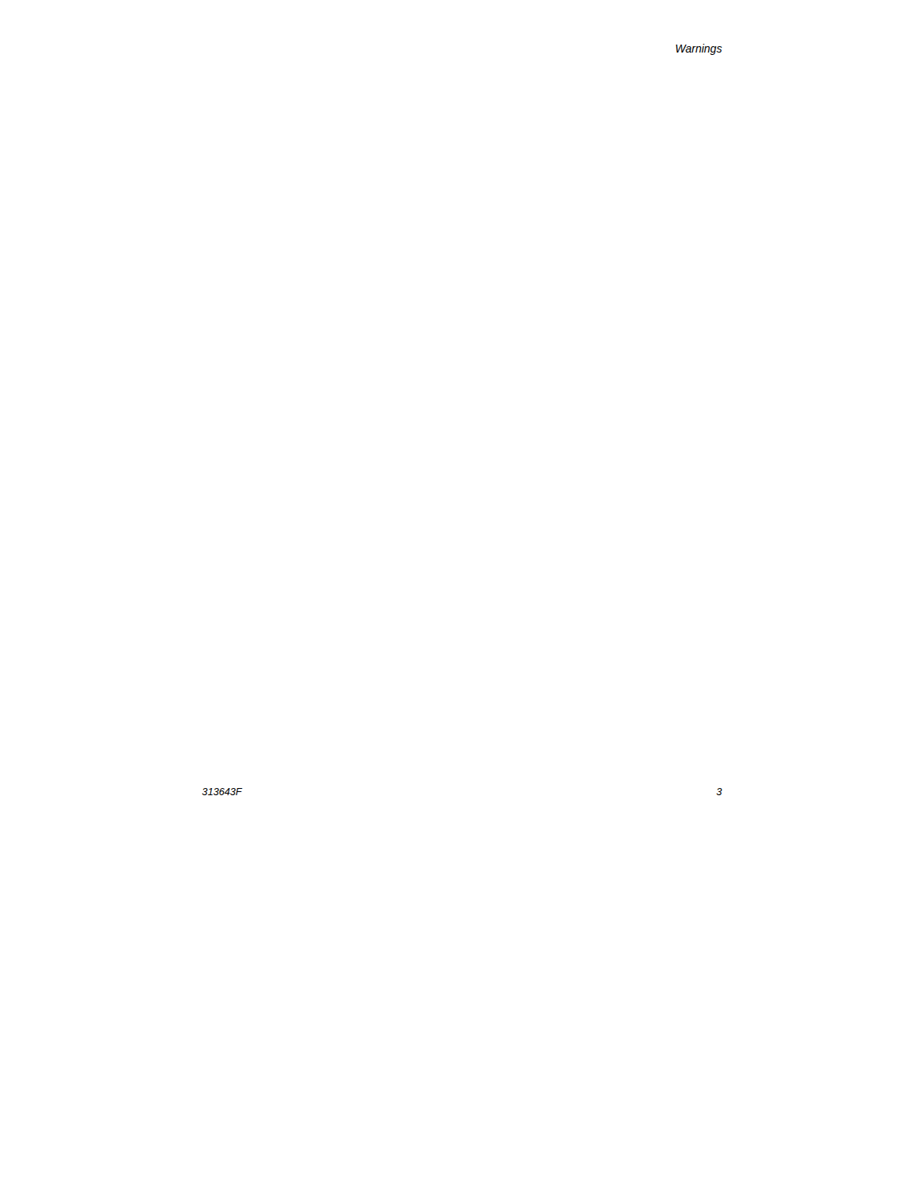Warnings
313643F 3